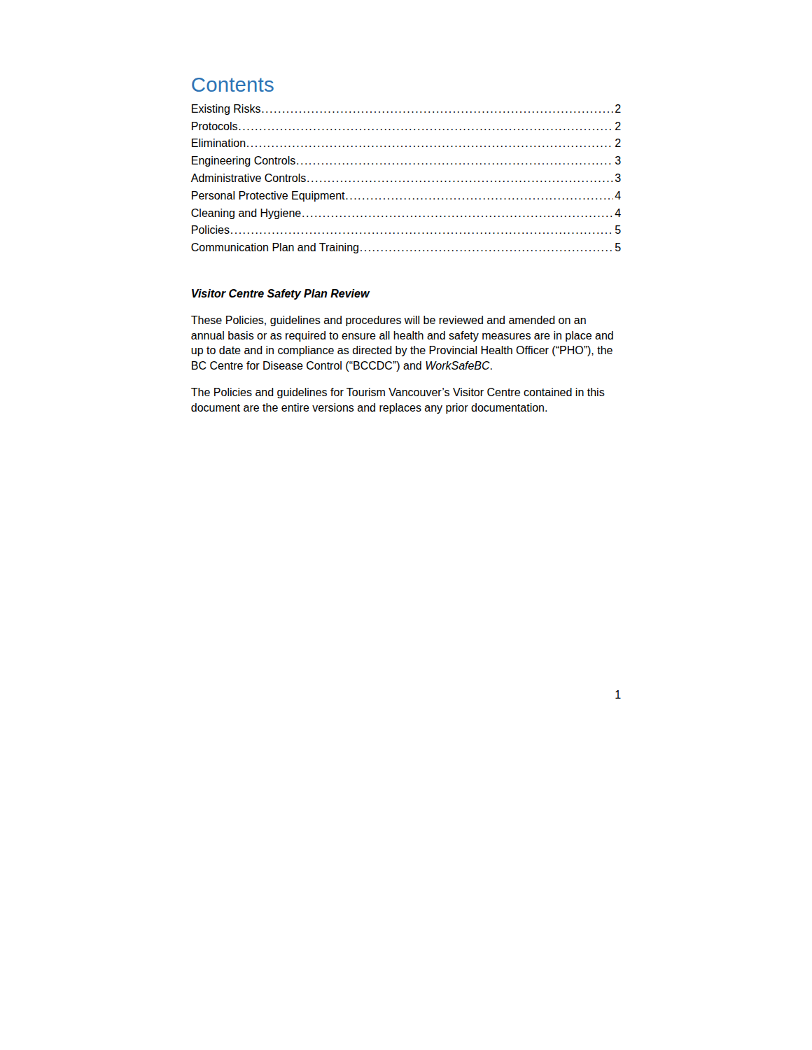Contents
Existing Risks .................................................................................................................. 2
Protocols .......................................................................................................................... 2
Elimination ....................................................................................................................... 2
Engineering Controls ............................................................................................. 3
Administrative Controls .......................................................................................... 3
Personal Protective Equipment ............................................................................. 4
Cleaning and Hygiene ........................................................................................... 4
Policies ............................................................................................................................. 5
Communication Plan and Training ........................................................................................... 5
Visitor Centre Safety Plan Review
These Policies, guidelines and procedures will be reviewed and amended on an annual basis or as required to ensure all health and safety measures are in place and up to date and in compliance as directed by the Provincial Health Officer (“PHO”), the BC Centre for Disease Control (“BCCDC”) and WorkSafeBC.
The Policies and guidelines for Tourism Vancouver’s Visitor Centre contained in this document are the entire versions and replaces any prior documentation.
1